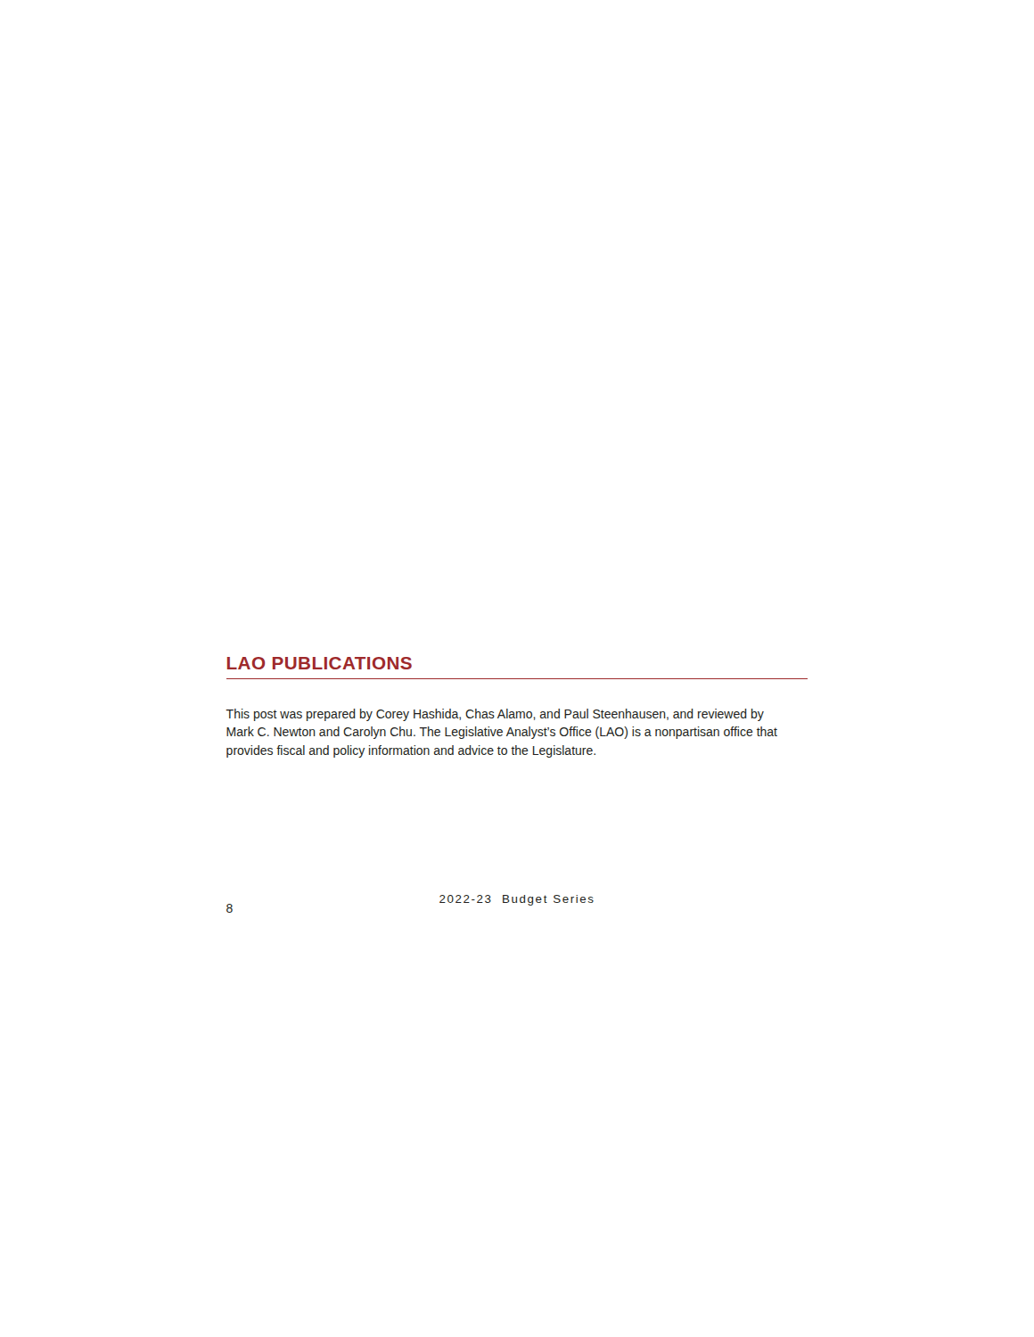LAO PUBLICATIONS
This post was prepared by Corey Hashida, Chas Alamo, and Paul Steenhausen, and reviewed by Mark C. Newton and Carolyn Chu. The Legislative Analyst’s Office (LAO) is a nonpartisan office that provides fiscal and policy information and advice to the Legislature.
2022-23 Budget Series
8